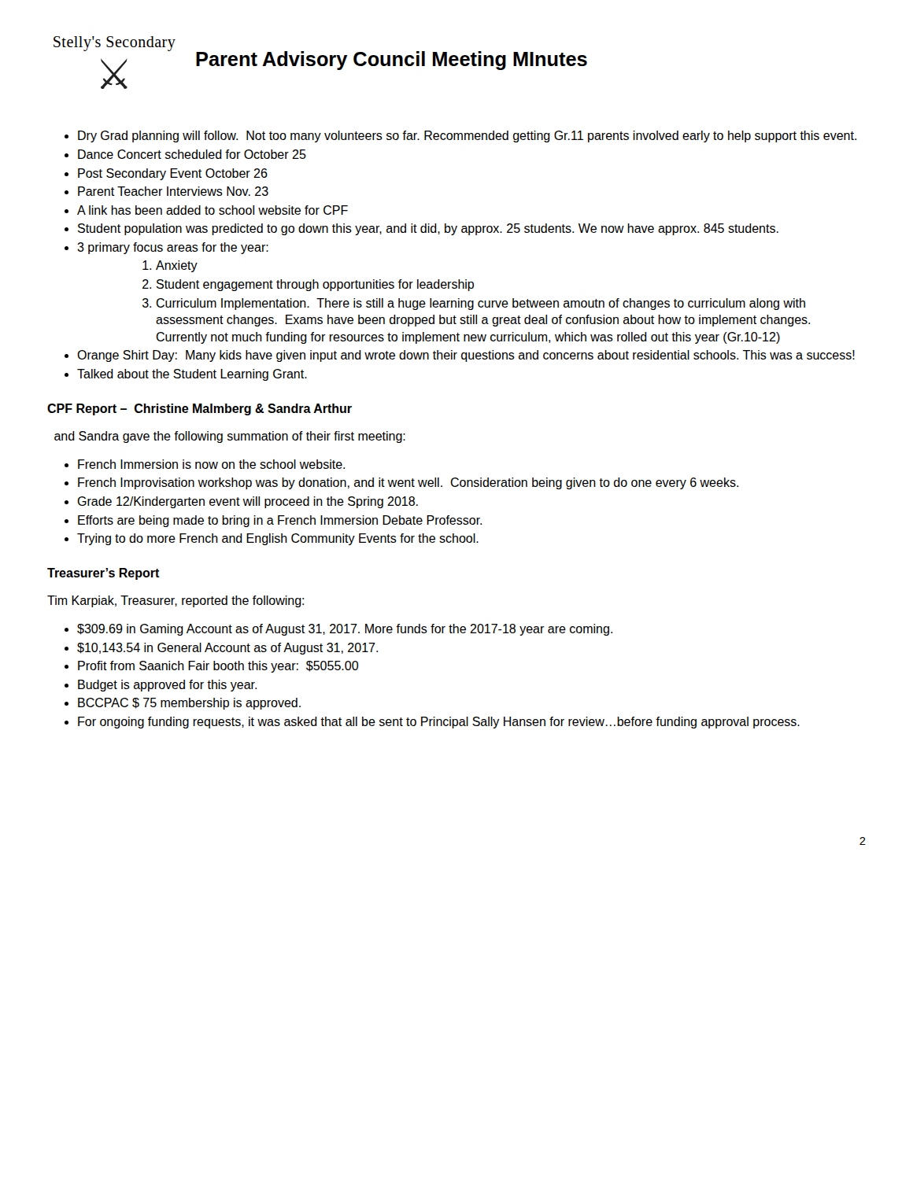Stelly's Secondary
⚔
Parent Advisory Council Meeting MInutes
Dry Grad planning will follow. Not too many volunteers so far. Recommended getting Gr.11 parents involved early to help support this event.
Dance Concert scheduled for October 25
Post Secondary Event October 26
Parent Teacher Interviews Nov. 23
A link has been added to school website for CPF
Student population was predicted to go down this year, and it did, by approx. 25 students. We now have approx. 845 students.
3 primary focus areas for the year:
Anxiety
Student engagement through opportunities for leadership
Curriculum Implementation. There is still a huge learning curve between amoutn of changes to curriculum along with assessment changes. Exams have been dropped but still a great deal of confusion about how to implement changes. Currently not much funding for resources to implement new curriculum, which was rolled out this year (Gr.10-12)
Orange Shirt Day: Many kids have given input and wrote down their questions and concerns about residential schools. This was a success!
Talked about the Student Learning Grant.
CPF Report – Christine Malmberg & Sandra Arthur
and Sandra gave the following summation of their first meeting:
French Immersion is now on the school website.
French Improvisation workshop was by donation, and it went well. Consideration being given to do one every 6 weeks.
Grade 12/Kindergarten event will proceed in the Spring 2018.
Efforts are being made to bring in a French Immersion Debate Professor.
Trying to do more French and English Community Events for the school.
Treasurer’s Report
Tim Karpiak, Treasurer, reported the following:
$309.69 in Gaming Account as of August 31, 2017. More funds for the 2017-18 year are coming.
$10,143.54 in General Account as of August 31, 2017.
Profit from Saanich Fair booth this year: $5055.00
Budget is approved for this year.
BCCPAC $ 75 membership is approved.
For ongoing funding requests, it was asked that all be sent to Principal Sally Hansen for review…before funding approval process.
2